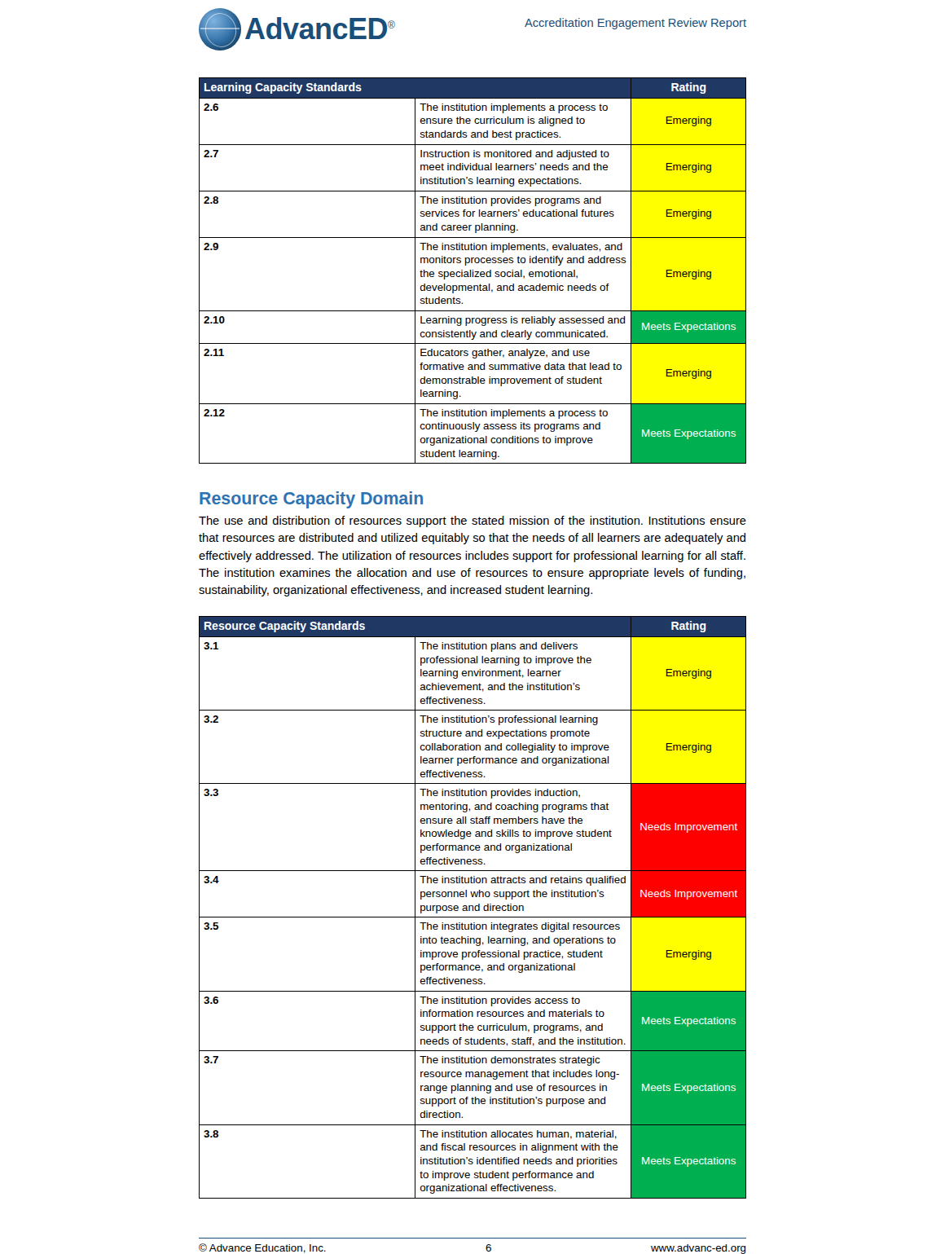AdvancED®
Accreditation Engagement Review Report
| Learning Capacity Standards | Rating |
| --- | --- |
| 2.6 | The institution implements a process to ensure the curriculum is aligned to standards and best practices. | Emerging |
| 2.7 | Instruction is monitored and adjusted to meet individual learners’ needs and the institution’s learning expectations. | Emerging |
| 2.8 | The institution provides programs and services for learners’ educational futures and career planning. | Emerging |
| 2.9 | The institution implements, evaluates, and monitors processes to identify and address the specialized social, emotional, developmental, and academic needs of students. | Emerging |
| 2.10 | Learning progress is reliably assessed and consistently and clearly communicated. | Meets Expectations |
| 2.11 | Educators gather, analyze, and use formative and summative data that lead to demonstrable improvement of student learning. | Emerging |
| 2.12 | The institution implements a process to continuously assess its programs and organizational conditions to improve student learning. | Meets Expectations |
Resource Capacity Domain
The use and distribution of resources support the stated mission of the institution. Institutions ensure that resources are distributed and utilized equitably so that the needs of all learners are adequately and effectively addressed. The utilization of resources includes support for professional learning for all staff. The institution examines the allocation and use of resources to ensure appropriate levels of funding, sustainability, organizational effectiveness, and increased student learning.
| Resource Capacity Standards | Rating |
| --- | --- |
| 3.1 | The institution plans and delivers professional learning to improve the learning environment, learner achievement, and the institution’s effectiveness. | Emerging |
| 3.2 | The institution’s professional learning structure and expectations promote collaboration and collegiality to improve learner performance and organizational effectiveness. | Emerging |
| 3.3 | The institution provides induction, mentoring, and coaching programs that ensure all staff members have the knowledge and skills to improve student performance and organizational effectiveness. | Needs Improvement |
| 3.4 | The institution attracts and retains qualified personnel who support the institution’s purpose and direction | Needs Improvement |
| 3.5 | The institution integrates digital resources into teaching, learning, and operations to improve professional practice, student performance, and organizational effectiveness. | Emerging |
| 3.6 | The institution provides access to information resources and materials to support the curriculum, programs, and needs of students, staff, and the institution. | Meets Expectations |
| 3.7 | The institution demonstrates strategic resource management that includes long-range planning and use of resources in support of the institution’s purpose and direction. | Meets Expectations |
| 3.8 | The institution allocates human, material, and fiscal resources in alignment with the institution’s identified needs and priorities to improve student performance and organizational effectiveness. | Meets Expectations |
© Advance Education, Inc.
6
www.advanc-ed.org